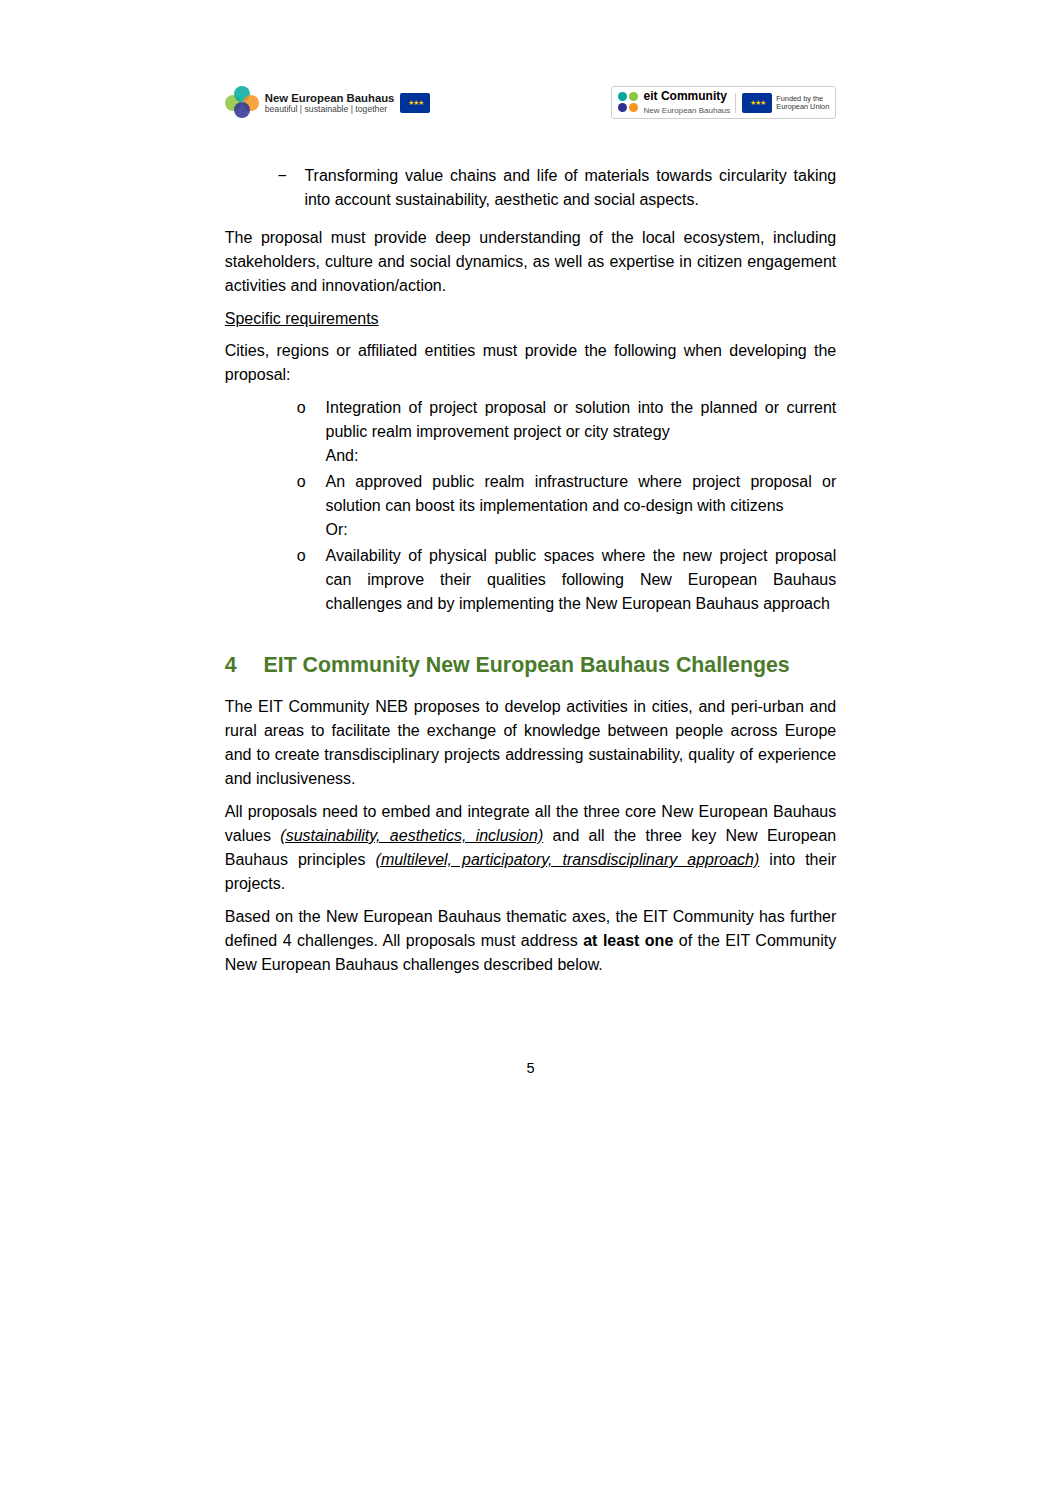New European Bauhaus beautiful | sustainable | together
eit Community
New European Bauhaus
Funded by the
European Union
−
Transforming value chains and life of materials towards circularity taking into account sustainability, aesthetic and social aspects.
The proposal must provide deep understanding of the local ecosystem, including stakeholders, culture and social dynamics, as well as expertise in citizen engagement activities and innovation/action.
Specific requirements
Cities, regions or affiliated entities must provide the following when developing the proposal:
o
Integration of project proposal or solution into the planned or current public realm improvement project or city strategyAnd:
o
An approved public realm infrastructure where project proposal or solution can boost its implementation and co-design with citizensOr:
o
Availability of physical public spaces where the new project proposal can improve their qualities following New European Bauhaus challenges and by implementing the New European Bauhaus approach
4 EIT Community New European Bauhaus Challenges
The EIT Community NEB proposes to develop activities in cities, and peri-urban and rural areas to facilitate the exchange of knowledge between people across Europe and to create transdisciplinary projects addressing sustainability, quality of experience and inclusiveness.
All proposals need to embed and integrate all the three core New European Bauhaus values (sustainability, aesthetics, inclusion) and all the three key New European Bauhaus principles (multilevel, participatory, transdisciplinary approach) into their projects.
Based on the New European Bauhaus thematic axes, the EIT Community has further defined 4 challenges. All proposals must address at least one of the EIT Community New European Bauhaus challenges described below.
5